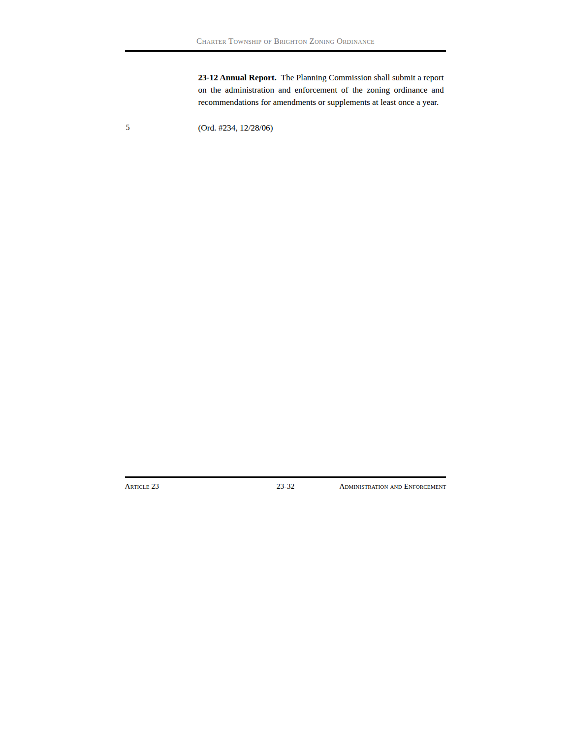Charter Township of Brighton Zoning Ordinance
23-12 Annual Report. The Planning Commission shall submit a report on the administration and enforcement of the zoning ordinance and recommendations for amendments or supplements at least once a year.
5
(Ord. #234, 12/28/06)
Article 23
23-32
Administration and Enforcement